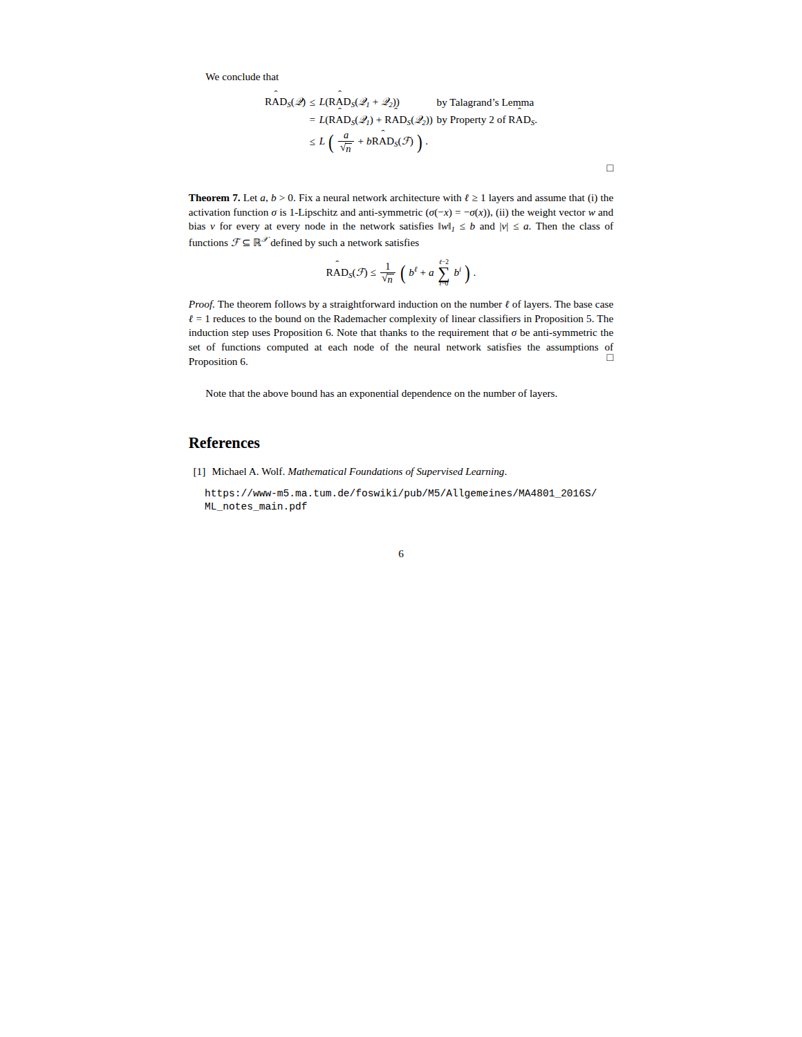We conclude that
| ̂ RAD S ( 𝒬 ) | ≤ | L ( ̂ RAD S ( 𝒬 1 + 𝒬 2 )) | by Talagrand’s Lemma |
| | = | L ( ̂ RAD S ( 𝒬 1 ) + ̂ RAD S ( 𝒬 2 )) | by Property 2 of ̂ RAD S . |
| | ≤ | L ( a n + b ̂ RAD S ( ℱ ) ) . | |
□
Theorem 7. Let a, b > 0. Fix a neural network architecture with ℓ ≥ 1 layers and assume that (i) the activation function σ is 1-Lipschitz and anti-symmetric (σ(−x) = −σ(x)), (ii) the weight vector w and bias v for every at every node in the network satisfies ‖w‖1 ≤ b and |v| ≤ a. Then the class of functions ℱ ⊆ ℝ𝒳 defined by such a network satisfies
̂RAD S(ℱ) ≤ 1 n ( bℓ + a ℓ−2 ∑ i−0 bi ) .
Proof. The theorem follows by a straightforward induction on the number ℓ of layers. The base case ℓ = 1 reduces to the bound on the Rademacher complexity of linear classifiers in Proposition 5. The induction step uses Proposition 6. Note that thanks to the requirement that σ be anti-symmetric the set of functions computed at each node of the neural network satisfies the assumptions of Proposition 6. □
Note that the above bound has an exponential dependence on the number of layers.
References
[1]
Michael A. Wolf. Mathematical Foundations of Supervised Learning.
https://www-m5.ma.tum.de/foswiki/pub/M5/Allgemeines/MA4801_2016S/
ML_notes_main.pdf
6